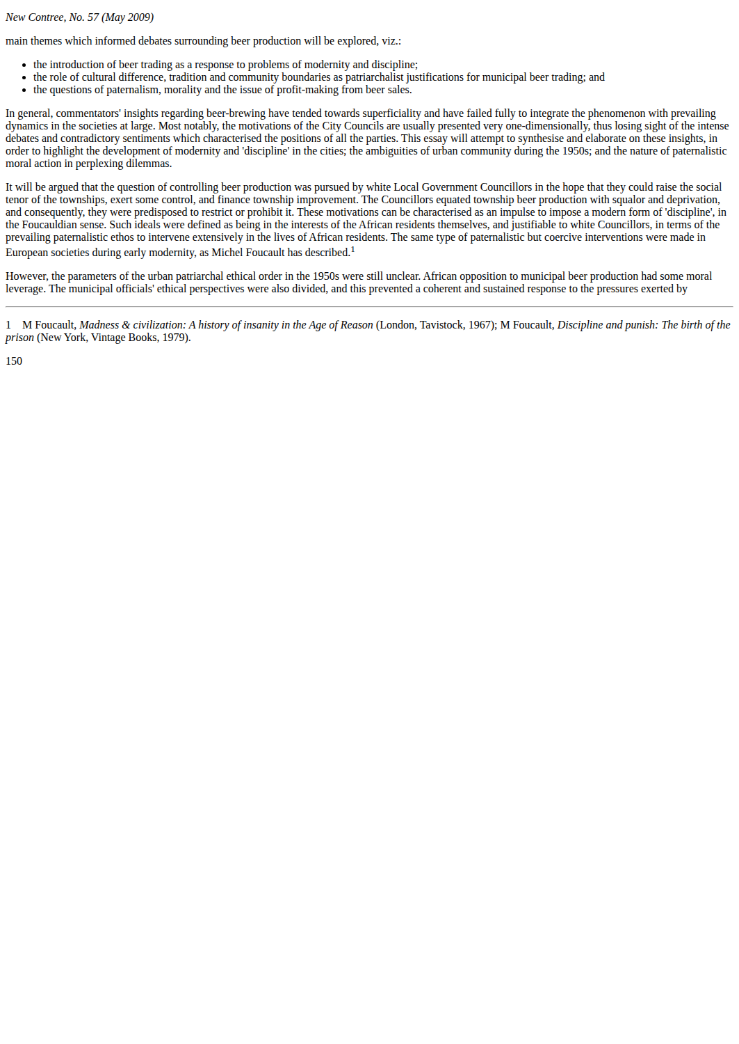New Contree, No. 57 (May 2009)
main themes which informed debates surrounding beer production will be explored, viz.:
the introduction of beer trading as a response to problems of modernity and discipline;
the role of cultural difference, tradition and community boundaries as patriarchalist justifications for municipal beer trading; and
the questions of paternalism, morality and the issue of profit-making from beer sales.
In general, commentators' insights regarding beer-brewing have tended towards superficiality and have failed fully to integrate the phenomenon with prevailing dynamics in the societies at large. Most notably, the motivations of the City Councils are usually presented very one-dimensionally, thus losing sight of the intense debates and contradictory sentiments which characterised the positions of all the parties. This essay will attempt to synthesise and elaborate on these insights, in order to highlight the development of modernity and 'discipline' in the cities; the ambiguities of urban community during the 1950s; and the nature of paternalistic moral action in perplexing dilemmas.
It will be argued that the question of controlling beer production was pursued by white Local Government Councillors in the hope that they could raise the social tenor of the townships, exert some control, and finance township improvement. The Councillors equated township beer production with squalor and deprivation, and consequently, they were predisposed to restrict or prohibit it. These motivations can be characterised as an impulse to impose a modern form of 'discipline', in the Foucauldian sense. Such ideals were defined as being in the interests of the African residents themselves, and justifiable to white Councillors, in terms of the prevailing paternalistic ethos to intervene extensively in the lives of African residents. The same type of paternalistic but coercive interventions were made in European societies during early modernity, as Michel Foucault has described.1
However, the parameters of the urban patriarchal ethical order in the 1950s were still unclear. African opposition to municipal beer production had some moral leverage. The municipal officials' ethical perspectives were also divided, and this prevented a coherent and sustained response to the pressures exerted by
1 M Foucault, Madness & civilization: A history of insanity in the Age of Reason (London, Tavistock, 1967); M Foucault, Discipline and punish: The birth of the prison (New York, Vintage Books, 1979).
150